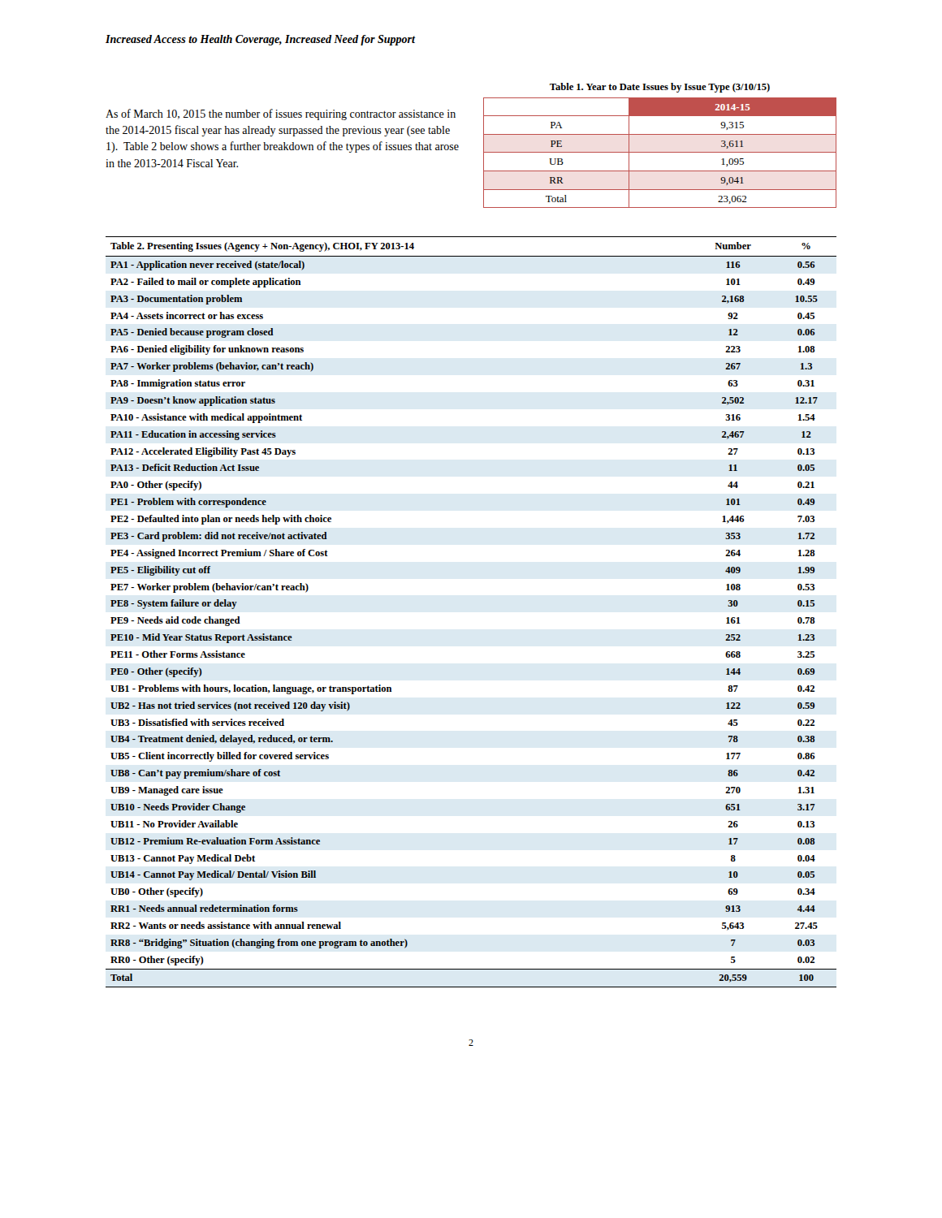Increased Access to Health Coverage, Increased Need for Support
As of March 10, 2015 the number of issues requiring contractor assistance in the 2014-2015 fiscal year has already surpassed the previous year (see table 1). Table 2 below shows a further breakdown of the types of issues that arose in the 2013-2014 Fiscal Year.
Table 1. Year to Date Issues by Issue Type (3/10/15)
| | 2014-15 |
| --- | --- |
| PA | 9,315 |
| PE | 3,611 |
| UB | 1,095 |
| RR | 9,041 |
| Total | 23,062 |
| Table 2. Presenting Issues (Agency + Non-Agency), CHOI, FY 2013-14 | Number | % |
| --- | --- | --- |
| PA1 - Application never received (state/local) | 116 | 0.56 |
| PA2 - Failed to mail or complete application | 101 | 0.49 |
| PA3 - Documentation problem | 2,168 | 10.55 |
| PA4 - Assets incorrect or has excess | 92 | 0.45 |
| PA5 - Denied because program closed | 12 | 0.06 |
| PA6 - Denied eligibility for unknown reasons | 223 | 1.08 |
| PA7 - Worker problems (behavior, can’t reach) | 267 | 1.3 |
| PA8 - Immigration status error | 63 | 0.31 |
| PA9 - Doesn’t know application status | 2,502 | 12.17 |
| PA10 - Assistance with medical appointment | 316 | 1.54 |
| PA11 - Education in accessing services | 2,467 | 12 |
| PA12 - Accelerated Eligibility Past 45 Days | 27 | 0.13 |
| PA13 - Deficit Reduction Act Issue | 11 | 0.05 |
| PA0 - Other (specify) | 44 | 0.21 |
| PE1 - Problem with correspondence | 101 | 0.49 |
| PE2 - Defaulted into plan or needs help with choice | 1,446 | 7.03 |
| PE3 - Card problem: did not receive/not activated | 353 | 1.72 |
| PE4 - Assigned Incorrect Premium / Share of Cost | 264 | 1.28 |
| PE5 - Eligibility cut off | 409 | 1.99 |
| PE7 - Worker problem (behavior/can’t reach) | 108 | 0.53 |
| PE8 - System failure or delay | 30 | 0.15 |
| PE9 - Needs aid code changed | 161 | 0.78 |
| PE10 - Mid Year Status Report Assistance | 252 | 1.23 |
| PE11 - Other Forms Assistance | 668 | 3.25 |
| PE0 - Other (specify) | 144 | 0.69 |
| UB1 - Problems with hours, location, language, or transportation | 87 | 0.42 |
| UB2 - Has not tried services (not received 120 day visit) | 122 | 0.59 |
| UB3 - Dissatisfied with services received | 45 | 0.22 |
| UB4 - Treatment denied, delayed, reduced, or term. | 78 | 0.38 |
| UB5 - Client incorrectly billed for covered services | 177 | 0.86 |
| UB8 - Can’t pay premium/share of cost | 86 | 0.42 |
| UB9 - Managed care issue | 270 | 1.31 |
| UB10 - Needs Provider Change | 651 | 3.17 |
| UB11 - No Provider Available | 26 | 0.13 |
| UB12 - Premium Re-evaluation Form Assistance | 17 | 0.08 |
| UB13 - Cannot Pay Medical Debt | 8 | 0.04 |
| UB14 - Cannot Pay Medical/ Dental/ Vision Bill | 10 | 0.05 |
| UB0 - Other (specify) | 69 | 0.34 |
| RR1 - Needs annual redetermination forms | 913 | 4.44 |
| RR2 - Wants or needs assistance with annual renewal | 5,643 | 27.45 |
| RR8 - “Bridging” Situation (changing from one program to another) | 7 | 0.03 |
| RR0 - Other (specify) | 5 | 0.02 |
| Total | 20,559 | 100 |
2